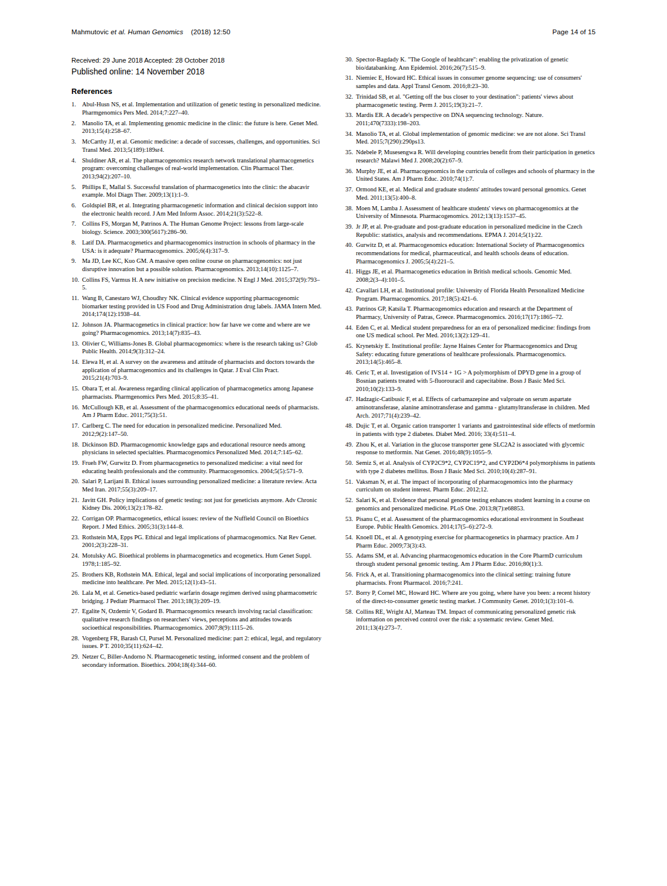Mahmutovic et al. Human Genomics (2018) 12:50
Page 14 of 15
Received: 29 June 2018 Accepted: 28 October 2018
Published online: 14 November 2018
References
Abul-Husn NS, et al. Implementation and utilization of genetic testing in personalized medicine. Pharmgenomics Pers Med. 2014;7:227–40.
Manolio TA, et al. Implementing genomic medicine in the clinic: the future is here. Genet Med. 2013;15(4):258–67.
McCarthy JJ, et al. Genomic medicine: a decade of successes, challenges, and opportunities. Sci Transl Med. 2013;5(189):189sr4.
Shuldiner AR, et al. The pharmacogenomics research network translational pharmacogenetics program: overcoming challenges of real-world implementation. Clin Pharmacol Ther. 2013;94(2):207–10.
Phillips E, Mallal S. Successful translation of pharmacogenetics into the clinic: the abacavir example. Mol Diagn Ther. 2009;13(1):1–9.
Goldspiel BR, et al. Integrating pharmacogenetic information and clinical decision support into the electronic health record. J Am Med Inform Assoc. 2014;21(3):522–8.
Collins FS, Morgan M, Patrinos A. The Human Genome Project: lessons from large-scale biology. Science. 2003;300(5617):286–90.
Latif DA. Pharmacogenetics and pharmacogenomics instruction in schools of pharmacy in the USA: is it adequate? Pharmacogenomics. 2005;6(4):317–9.
Ma JD, Lee KC, Kuo GM. A massive open online course on pharmacogenomics: not just disruptive innovation but a possible solution. Pharmacogenomics. 2013;14(10):1125–7.
Collins FS, Varmus H. A new initiative on precision medicine. N Engl J Med. 2015;372(9):793–5.
Wang B, Canestaro WJ, Choudhry NK. Clinical evidence supporting pharmacogenomic biomarker testing provided in US Food and Drug Administration drug labels. JAMA Intern Med. 2014;174(12):1938–44.
Johnson JA. Pharmacogenetics in clinical practice: how far have we come and where are we going? Pharmacogenomics. 2013;14(7):835–43.
Olivier C, Williams-Jones B. Global pharmacogenomics: where is the research taking us? Glob Public Health. 2014;9(3):312–24.
Elewa H, et al. A survey on the awareness and attitude of pharmacists and doctors towards the application of pharmacogenomics and its challenges in Qatar. J Eval Clin Pract. 2015;21(4):703–9.
Obara T, et al. Awareness regarding clinical application of pharmacogenetics among Japanese pharmacists. Pharmgenomics Pers Med. 2015;8:35–41.
McCullough KB, et al. Assessment of the pharmacogenomics educational needs of pharmacists. Am J Pharm Educ. 2011;75(3):51.
Carlberg C. The need for education in personalized medicine. Personalized Med. 2012;9(2):147–50.
Dickinson BD. Pharmacogenomic knowledge gaps and educational resource needs among physicians in selected specialties. Pharmacogenomics Personalized Med. 2014;7:145–62.
Frueh FW, Gurwitz D. From pharmacogenetics to personalized medicine: a vital need for educating health professionals and the community. Pharmacogenomics. 2004;5(5):571–9.
Salari P, Larijani B. Ethical issues surrounding personalized medicine: a literature review. Acta Med Iran. 2017;55(3):209–17.
Javitt GH. Policy implications of genetic testing: not just for geneticists anymore. Adv Chronic Kidney Dis. 2006;13(2):178–82.
Corrigan OP. Pharmacogenetics, ethical issues: review of the Nuffield Council on Bioethics Report. J Med Ethics. 2005;31(3):144–8.
Rothstein MA, Epps PG. Ethical and legal implications of pharmacogenomics. Nat Rev Genet. 2001;2(3):228–31.
Motulsky AG. Bioethical problems in pharmacogenetics and ecogenetics. Hum Genet Suppl. 1978;1:185–92.
Brothers KB, Rothstein MA. Ethical, legal and social implications of incorporating personalized medicine into healthcare. Per Med. 2015;12(1):43–51.
Lala M, et al. Genetics-based pediatric warfarin dosage regimen derived using pharmacometric bridging. J Pediatr Pharmacol Ther. 2013;18(3):209–19.
Egalite N, Ozdemir V, Godard B. Pharmacogenomics research involving racial classification: qualitative research findings on researchers' views, perceptions and attitudes towards socioethical responsibilities. Pharmacogenomics. 2007;8(9):1115–26.
Vogenberg FR, Barash CI, Pursel M. Personalized medicine: part 2: ethical, legal, and regulatory issues. P T. 2010;35(11):624–42.
Netzer C, Biller-Andorno N. Pharmacogenetic testing, informed consent and the problem of secondary information. Bioethics. 2004;18(4):344–60.
Spector-Bagdady K. "The Google of healthcare": enabling the privatization of genetic bio/databanking. Ann Epidemiol. 2016;26(7):515–9.
Niemiec E, Howard HC. Ethical issues in consumer genome sequencing: use of consumers' samples and data. Appl Transl Genom. 2016;8:23–30.
Trinidad SB, et al. "Getting off the bus closer to your destination": patients' views about pharmacogenetic testing. Perm J. 2015;19(3):21–7.
Mardis ER. A decade's perspective on DNA sequencing technology. Nature. 2011;470(7333):198–203.
Manolio TA, et al. Global implementation of genomic medicine: we are not alone. Sci Transl Med. 2015;7(290):290ps13.
Ndebele P, Musesengwa R. Will developing countries benefit from their participation in genetics research? Malawi Med J. 2008;20(2):67–9.
Murphy JE, et al. Pharmacogenomics in the curricula of colleges and schools of pharmacy in the United States. Am J Pharm Educ. 2010;74(1):7.
Ormond KE, et al. Medical and graduate students' attitudes toward personal genomics. Genet Med. 2011;13(5):400–8.
Moen M, Lamba J. Assessment of healthcare students' views on pharmacogenomics at the University of Minnesota. Pharmacogenomics. 2012;13(13):1537–45.
Jr JP, et al. Pre-graduate and post-graduate education in personalized medicine in the Czech Republic: statistics, analysis and recommendations. EPMA J. 2014;5(1):22.
Gurwitz D, et al. Pharmacogenomics education: International Society of Pharmacogenomics recommendations for medical, pharmaceutical, and health schools deans of education. Pharmacogenomics J. 2005;5(4):221–5.
Higgs JE, et al. Pharmacogenetics education in British medical schools. Genomic Med. 2008;2(3–4):101–5.
Cavallari LH, et al. Institutional profile: University of Florida Health Personalized Medicine Program. Pharmacogenomics. 2017;18(5):421–6.
Patrinos GP, Katsila T. Pharmacogenomics education and research at the Department of Pharmacy, University of Patras, Greece. Pharmacogenomics. 2016;17(17):1865–72.
Eden C, et al. Medical student preparedness for an era of personalized medicine: findings from one US medical school. Per Med. 2016;13(2):129–41.
Krynetskiy E. Institutional profile: Jayne Haines Center for Pharmacogenomics and Drug Safety: educating future generations of healthcare professionals. Pharmacogenomics. 2013;14(5):465–8.
Ceric T, et al. Investigation of IVS14 + 1G > A polymorphism of DPYD gene in a group of Bosnian patients treated with 5-fluorouracil and capecitabine. Bosn J Basic Med Sci. 2010;10(2):133–9.
Hadzagic-Catibusic F, et al. Effects of carbamazepine and valproate on serum aspartate aminotransferase, alanine aminotransferase and gamma - glutamyltransferase in children. Med Arch. 2017;71(4):239–42.
Dujic T, et al. Organic cation transporter 1 variants and gastrointestinal side effects of metformin in patients with type 2 diabetes. Diabet Med. 2016; 33(4):511–4.
Zhou K, et al. Variation in the glucose transporter gene SLC2A2 is associated with glycemic response to metformin. Nat Genet. 2016;48(9):1055–9.
Semiz S, et al. Analysis of CYP2C9*2, CYP2C19*2, and CYP2D6*4 polymorphisms in patients with type 2 diabetes mellitus. Bosn J Basic Med Sci. 2010;10(4):287–91.
Vaksman N, et al. The impact of incorporating of pharmacogenomics into the pharmacy curriculum on student interest. Pharm Educ. 2012;12.
Salari K, et al. Evidence that personal genome testing enhances student learning in a course on genomics and personalized medicine. PLoS One. 2013;8(7):e68853.
Pisanu C, et al. Assessment of the pharmacogenomics educational environment in Southeast Europe. Public Health Genomics. 2014;17(5–6):272–9.
Knoell DL, et al. A genotyping exercise for pharmacogenetics in pharmacy practice. Am J Pharm Educ. 2009;73(3):43.
Adams SM, et al. Advancing pharmacogenomics education in the Core PharmD curriculum through student personal genomic testing. Am J Pharm Educ. 2016;80(1):3.
Frick A, et al. Transitioning pharmacogenomics into the clinical setting: training future pharmacists. Front Pharmacol. 2016;7:241.
Borry P, Cornel MC, Howard HC. Where are you going, where have you been: a recent history of the direct-to-consumer genetic testing market. J Community Genet. 2010;1(3):101–6.
Collins RE, Wright AJ, Marteau TM. Impact of communicating personalized genetic risk information on perceived control over the risk: a systematic review. Genet Med. 2011;13(4):273–7.